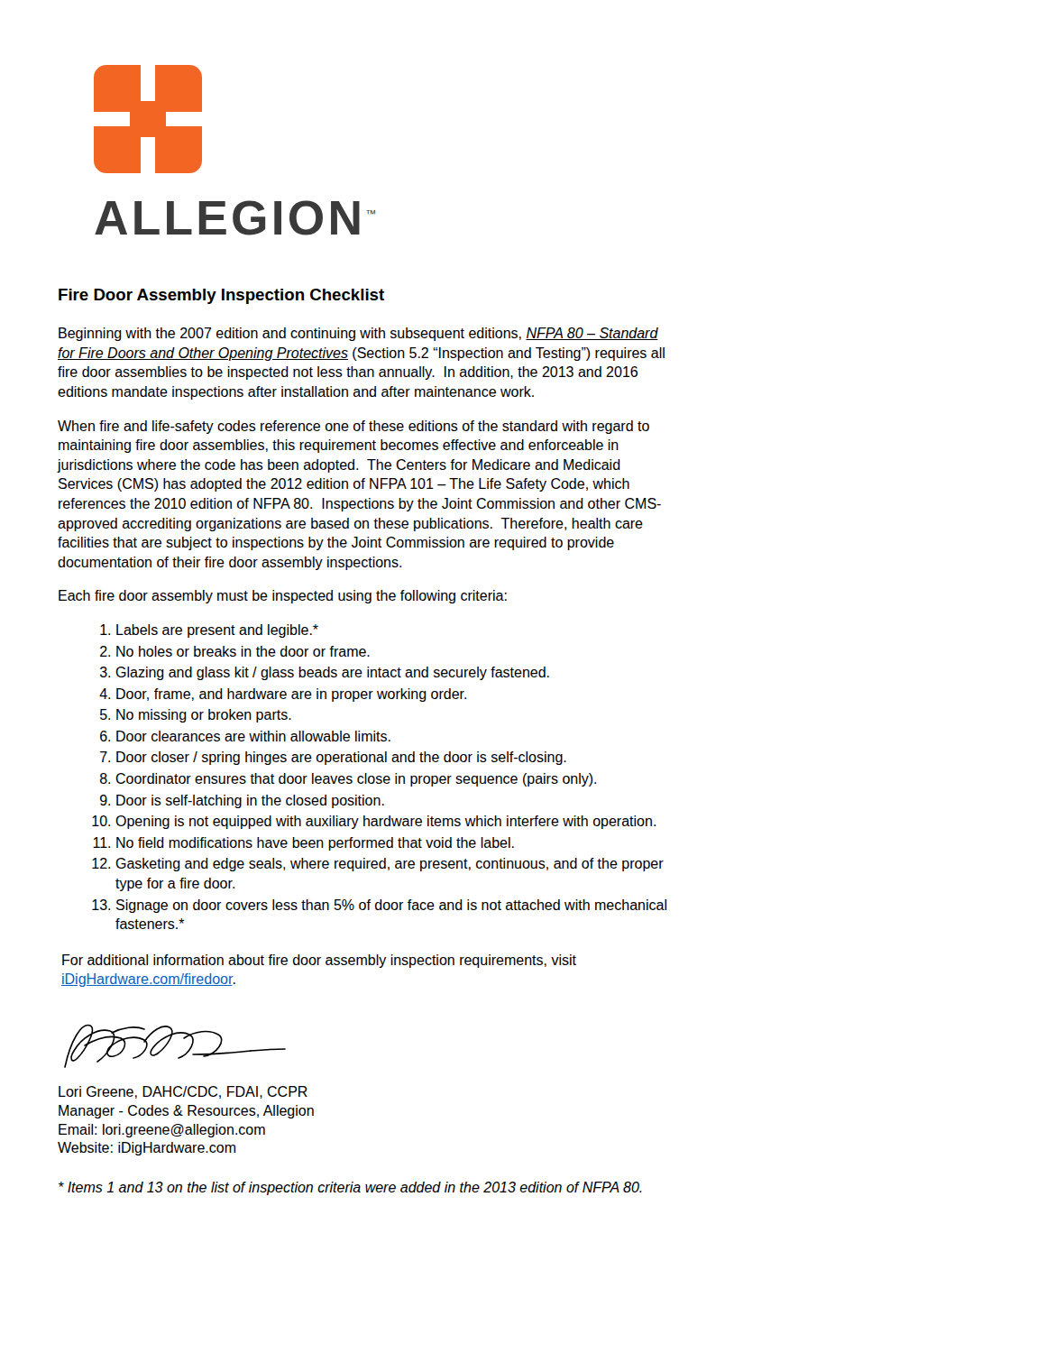ALLEGION™
Fire Door Assembly Inspection Checklist
Beginning with the 2007 edition and continuing with subsequent editions, NFPA 80 – Standard for Fire Doors and Other Opening Protectives (Section 5.2 “Inspection and Testing”) requires all fire door assemblies to be inspected not less than annually. In addition, the 2013 and 2016 editions mandate inspections after installation and after maintenance work.
When fire and life-safety codes reference one of these editions of the standard with regard to maintaining fire door assemblies, this requirement becomes effective and enforceable in jurisdictions where the code has been adopted. The Centers for Medicare and Medicaid Services (CMS) has adopted the 2012 edition of NFPA 101 – The Life Safety Code, which references the 2010 edition of NFPA 80. Inspections by the Joint Commission and other CMS-approved accrediting organizations are based on these publications. Therefore, health care facilities that are subject to inspections by the Joint Commission are required to provide documentation of their fire door assembly inspections.
Each fire door assembly must be inspected using the following criteria:
Labels are present and legible.*
No holes or breaks in the door or frame.
Glazing and glass kit / glass beads are intact and securely fastened.
Door, frame, and hardware are in proper working order.
No missing or broken parts.
Door clearances are within allowable limits.
Door closer / spring hinges are operational and the door is self-closing.
Coordinator ensures that door leaves close in proper sequence (pairs only).
Door is self-latching in the closed position.
Opening is not equipped with auxiliary hardware items which interfere with operation.
No field modifications have been performed that void the label.
Gasketing and edge seals, where required, are present, continuous, and of the proper type for a fire door.
Signage on door covers less than 5% of door face and is not attached with mechanical fasteners.*
For additional information about fire door assembly inspection requirements, visit iDigHardware.com/firedoor.
Lori Greene, DAHC/CDC, FDAI, CCPR
Manager - Codes & Resources, Allegion
Email: lori.greene@allegion.com
Website: iDigHardware.com
* Items 1 and 13 on the list of inspection criteria were added in the 2013 edition of NFPA 80.